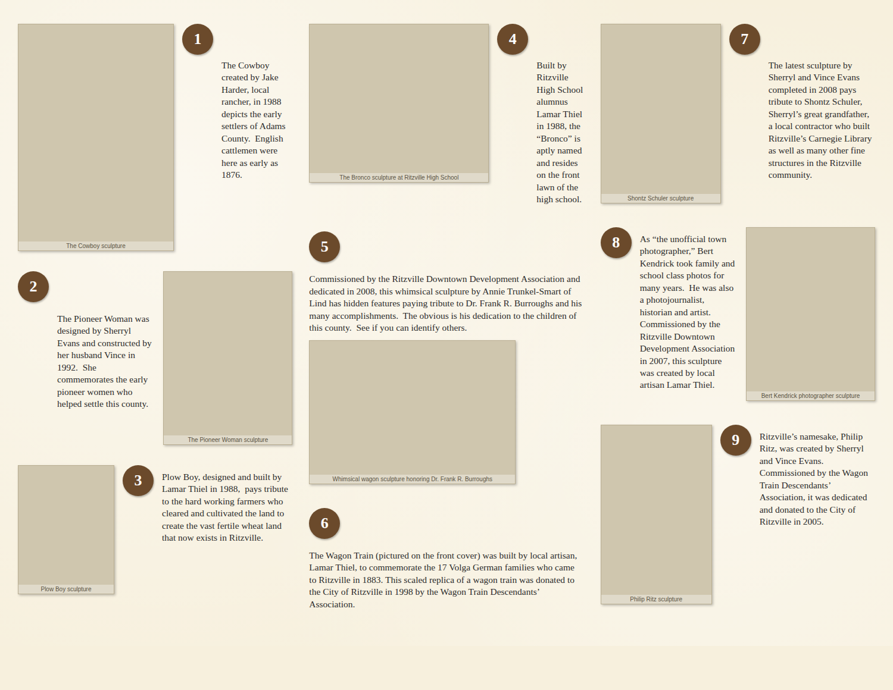1
The Cowboy created by Jake Harder, local rancher, in 1988 depicts the early settlers of Adams County. English cattlemen were here as early as 1876.
The Pioneer Woman was designed by Sherryl Evans and constructed by her husband Vince in 1992. She commemorates the early pioneer women who helped settle this county.
2
3
Plow Boy, designed and built by Lamar Thiel in 1988, pays tribute to the hard working farmers who cleared and cultivated the land to create the vast fertile wheat land that now exists in Ritzville.
4
Built by Ritzville High School alumnus Lamar Thiel in 1988, the “Bronco” is aptly named and resides on the front lawn of the high school.
5
Commissioned by the Ritzville Downtown Development Association and dedicated in 2008, this whimsical sculpture by Annie Trunkel-Smart of Lind has hidden features paying tribute to Dr. Frank R. Burroughs and his many accomplishments. The obvious is his dedication to the children of this county. See if you can identify others.
6
The Wagon Train (pictured on the front cover) was built by local artisan, Lamar Thiel, to commemorate the 17 Volga German families who came to Ritzville in 1883. This scaled replica of a wagon train was donated to the City of Ritzville in 1998 by the Wagon Train Descendants’ Association.
7
The latest sculpture by Sherryl and Vince Evans completed in 2008 pays tribute to Shontz Schuler, Sherryl’s great grandfather, a local contractor who built Ritzville’s Carnegie Library as well as many other fine structures in the Ritzville community.
As “the unofficial town photographer,” Bert Kendrick took family and school class photos for many years. He was also a photojournalist, historian and artist. Commissioned by the Ritzville Downtown Development Association in 2007, this sculpture was created by local artisan Lamar Thiel.
8
9
Ritzville’s namesake, Philip Ritz, was created by Sherryl and Vince Evans. Commissioned by the Wagon Train Descendants’ Association, it was dedicated and donated to the City of Ritzville in 2005.